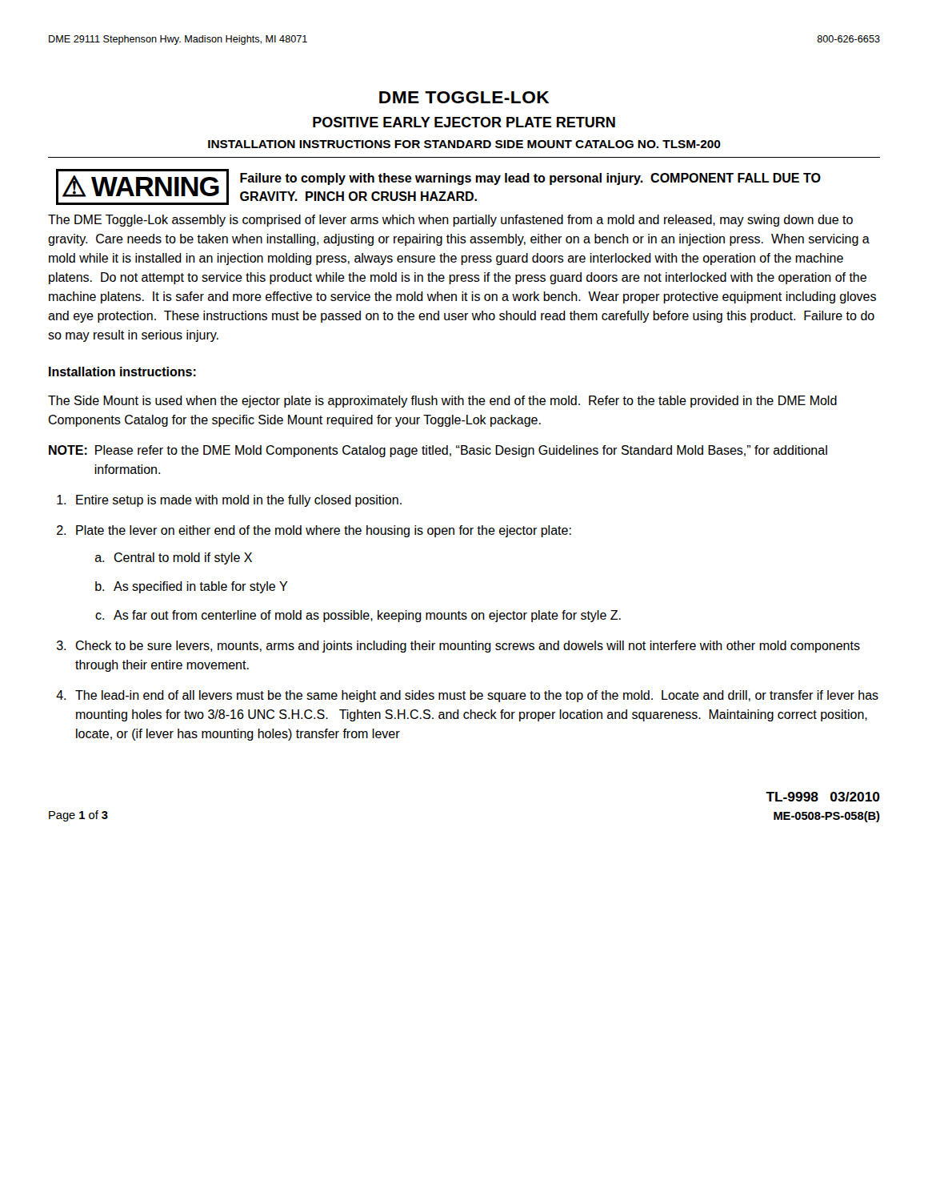DME 29111 Stephenson Hwy. Madison Heights, MI 48071 800-626-6653
DME TOGGLE-LOK
POSITIVE EARLY EJECTOR PLATE RETURN
INSTALLATION INSTRUCTIONS FOR STANDARD SIDE MOUNT CATALOG NO. TLSM-200
⚠ WARNING
Failure to comply with these warnings may lead to personal injury. COMPONENT FALL DUE TO GRAVITY. PINCH OR CRUSH HAZARD.
The DME Toggle-Lok assembly is comprised of lever arms which when partially unfastened from a mold and released, may swing down due to gravity. Care needs to be taken when installing, adjusting or repairing this assembly, either on a bench or in an injection press. When servicing a mold while it is installed in an injection molding press, always ensure the press guard doors are interlocked with the operation of the machine platens. Do not attempt to service this product while the mold is in the press if the press guard doors are not interlocked with the operation of the machine platens. It is safer and more effective to service the mold when it is on a work bench. Wear proper protective equipment including gloves and eye protection. These instructions must be passed on to the end user who should read them carefully before using this product. Failure to do so may result in serious injury.
Installation instructions:
The Side Mount is used when the ejector plate is approximately flush with the end of the mold. Refer to the table provided in the DME Mold Components Catalog for the specific Side Mount required for your Toggle-Lok package.
NOTE: Please refer to the DME Mold Components Catalog page titled, “Basic Design Guidelines for Standard Mold Bases,” for additional information.
Entire setup is made with mold in the fully closed position.
Plate the lever on either end of the mold where the housing is open for the ejector plate:
Central to mold if style X
As specified in table for style Y
As far out from centerline of mold as possible, keeping mounts on ejector plate for style Z.
Check to be sure levers, mounts, arms and joints including their mounting screws and dowels will not interfere with other mold components through their entire movement.
The lead-in end of all levers must be the same height and sides must be square to the top of the mold. Locate and drill, or transfer if lever has mounting holes for two 3/8-16 UNC S.H.C.S. Tighten S.H.C.S. and check for proper location and squareness. Maintaining correct position, locate, or (if lever has mounting holes) transfer from lever
Page 1 of 3
TL-9998 03/2010
ME-0508-PS-058(B)